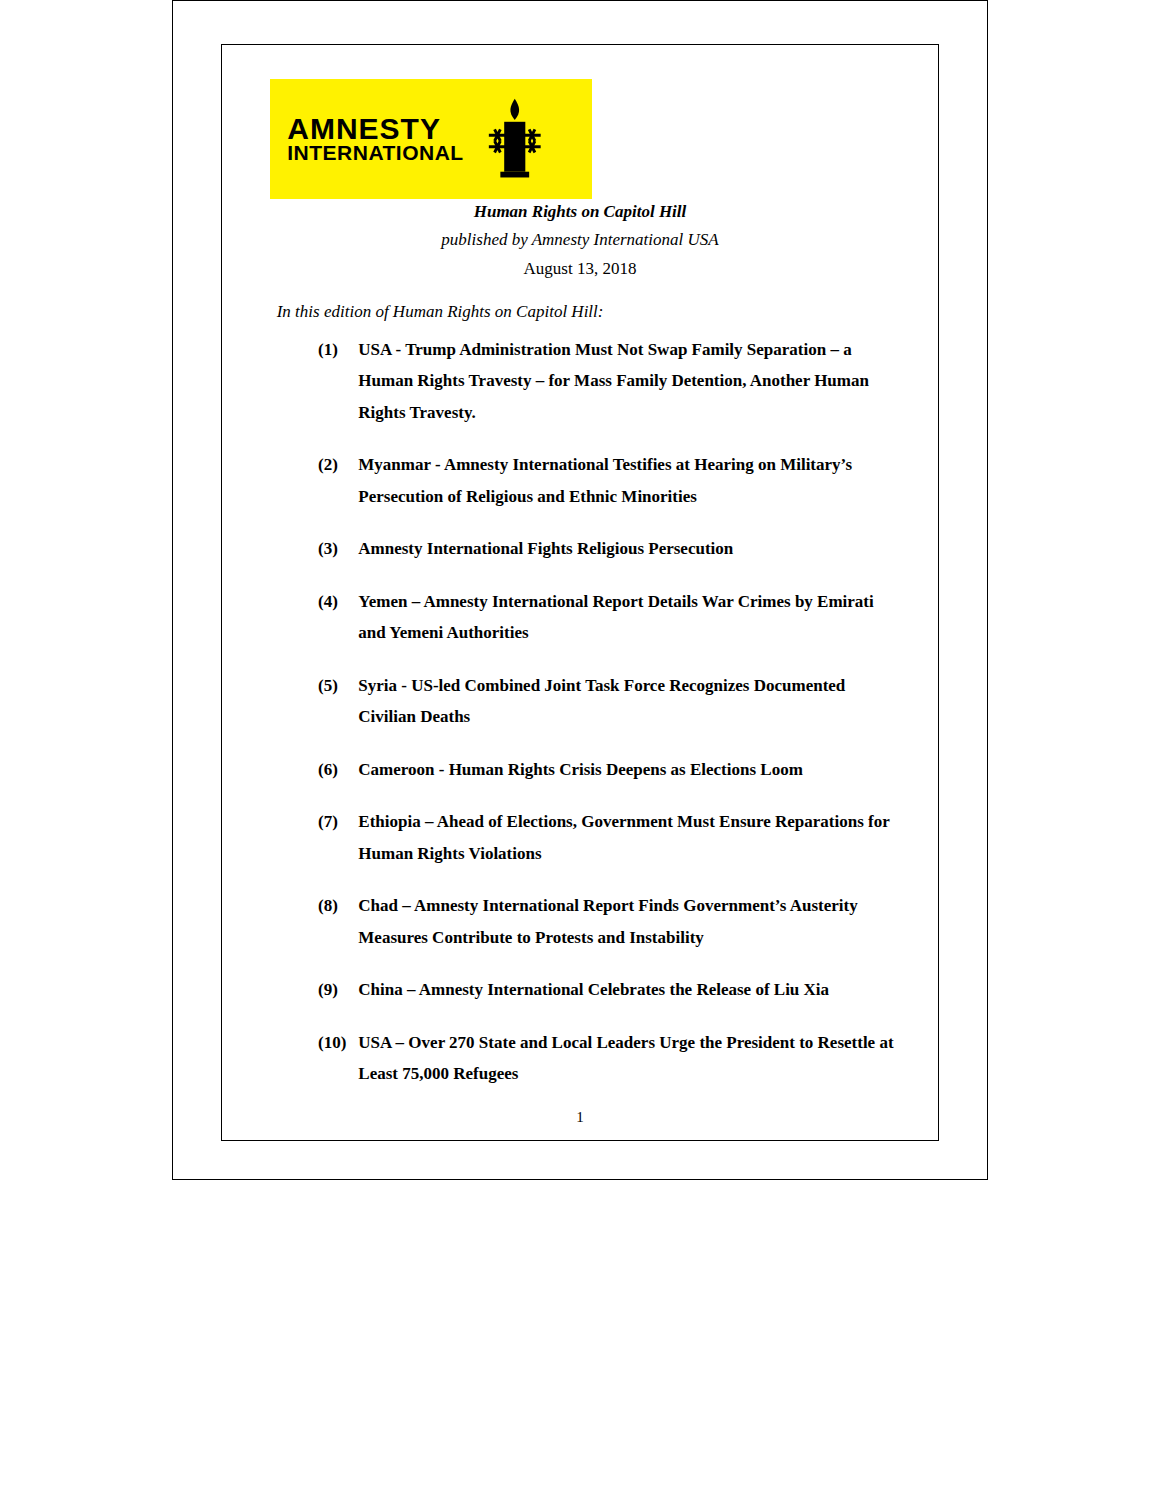AMNESTY INTERNATIONAL
Human Rights on Capitol Hill
published by Amnesty International USA
August 13, 2018
In this edition of Human Rights on Capitol Hill:
(1) USA - Trump Administration Must Not Swap Family Separation – a Human Rights Travesty – for Mass Family Detention, Another Human Rights Travesty.
(2) Myanmar - Amnesty International Testifies at Hearing on Military’s Persecution of Religious and Ethnic Minorities
(3) Amnesty International Fights Religious Persecution
(4) Yemen – Amnesty International Report Details War Crimes by Emirati and Yemeni Authorities
(5) Syria - US-led Combined Joint Task Force Recognizes Documented Civilian Deaths
(6) Cameroon - Human Rights Crisis Deepens as Elections Loom
(7) Ethiopia – Ahead of Elections, Government Must Ensure Reparations for Human Rights Violations
(8) Chad – Amnesty International Report Finds Government’s Austerity Measures Contribute to Protests and Instability
(9) China – Amnesty International Celebrates the Release of Liu Xia
(10) USA – Over 270 State and Local Leaders Urge the President to Resettle at Least 75,000 Refugees
1